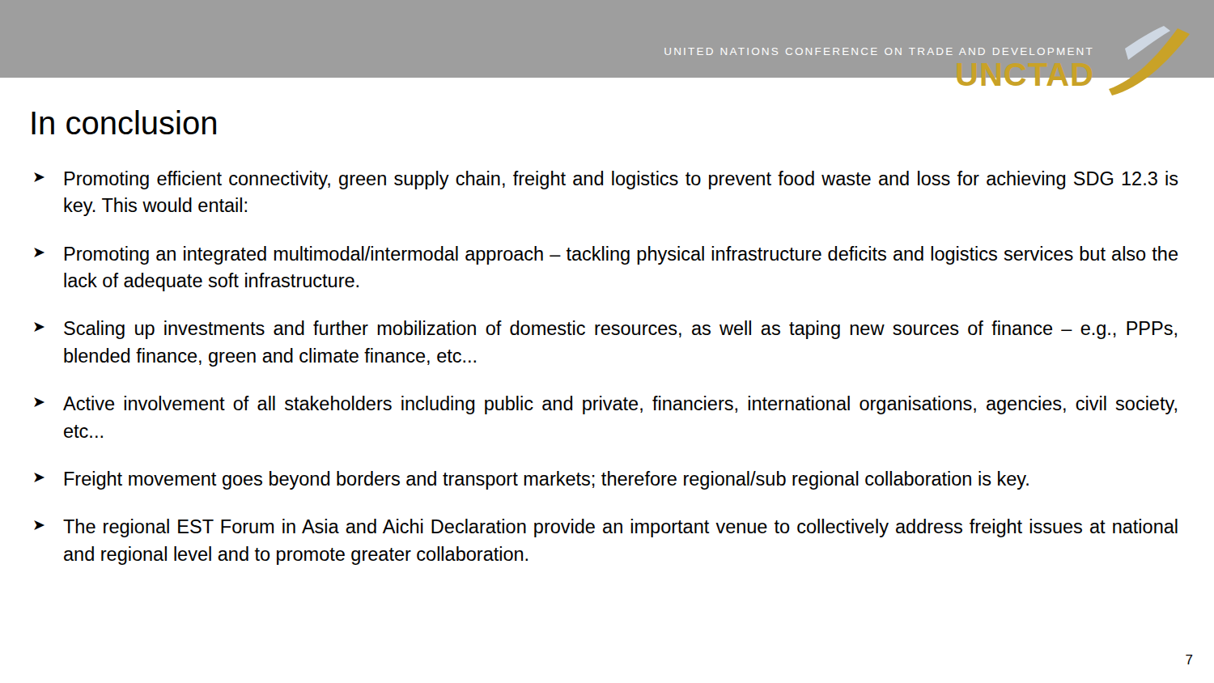UNITED NATIONS CONFERENCE ON TRADE AND DEVELOPMENT
UNCTAD
In conclusion
Promoting efficient connectivity, green supply chain, freight and logistics to prevent food waste and loss for achieving SDG 12.3 is key. This would entail:
Promoting an integrated multimodal/intermodal approach – tackling physical infrastructure deficits and logistics services but also the lack of adequate soft infrastructure.
Scaling up investments and further mobilization of domestic resources, as well as taping new sources of finance – e.g., PPPs, blended finance, green and climate finance, etc...
Active involvement of all stakeholders including public and private, financiers, international organisations, agencies, civil society, etc...
Freight movement goes beyond borders and transport markets; therefore regional/sub regional collaboration is key.
The regional EST Forum in Asia and Aichi Declaration provide an important venue to collectively address freight issues at national and regional level and to promote greater collaboration.
7